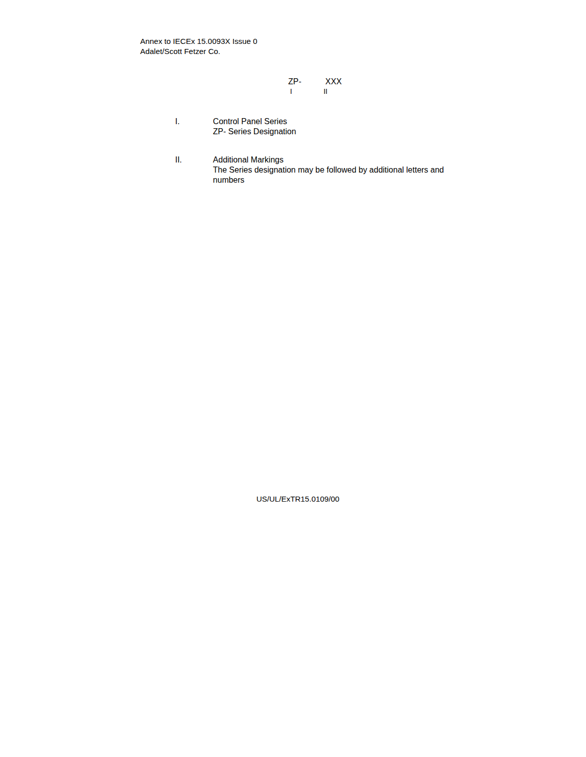Annex to IECEx 15.0093X Issue 0
Adalet/Scott Fetzer Co.
ZP- XXX
I II
I.
Control Panel Series ZP- Series Designation
II.
Additional Markings The Series designation may be followed by additional letters and numbers
US/UL/ExTR15.0109/00